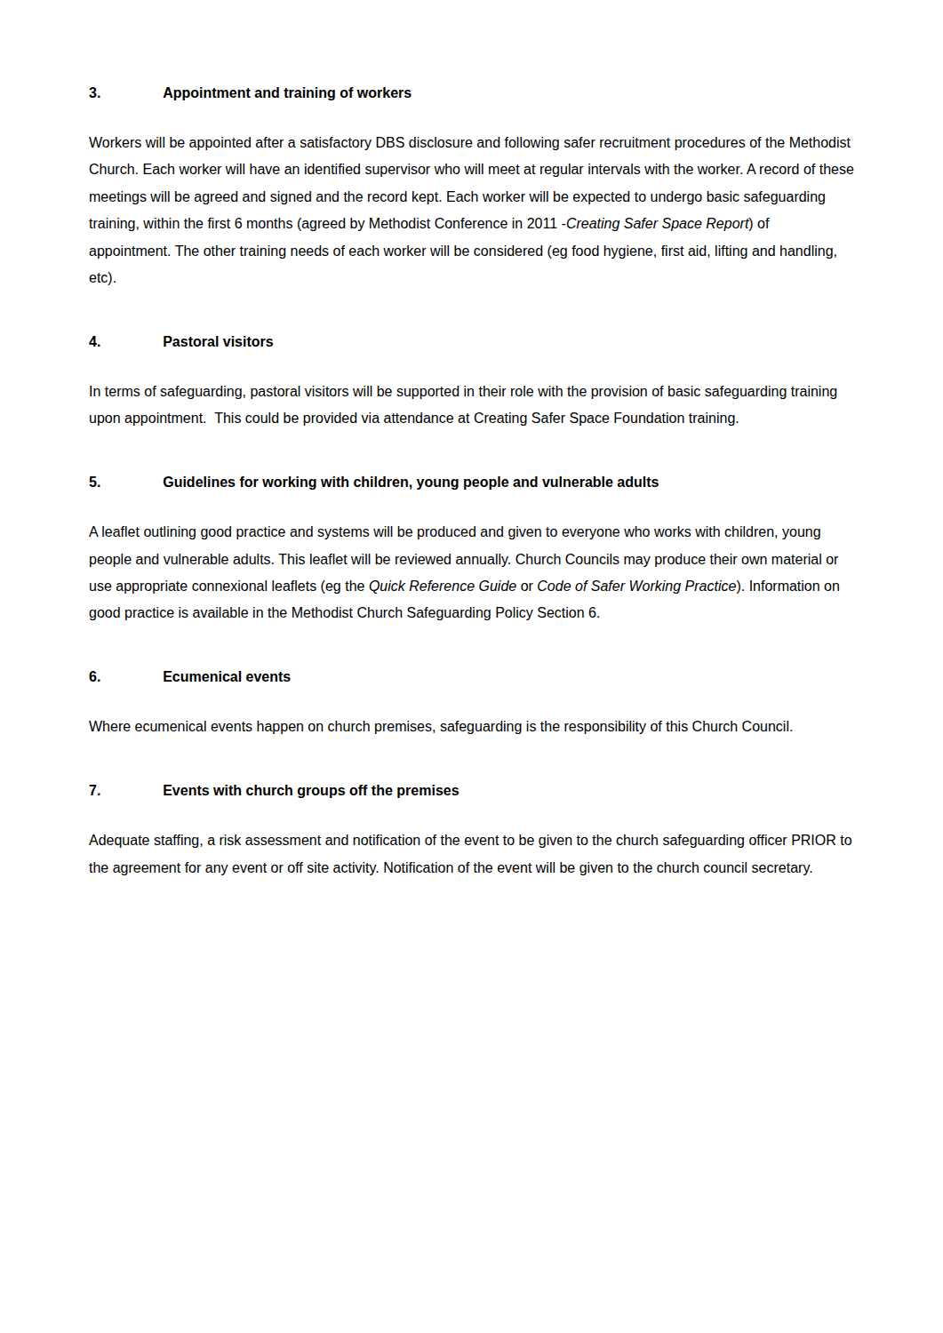3. Appointment and training of workers
Workers will be appointed after a satisfactory DBS disclosure and following safer recruitment procedures of the Methodist Church. Each worker will have an identified supervisor who will meet at regular intervals with the worker. A record of these meetings will be agreed and signed and the record kept. Each worker will be expected to undergo basic safeguarding training, within the first 6 months (agreed by Methodist Conference in 2011 -Creating Safer Space Report) of appointment. The other training needs of each worker will be considered (eg food hygiene, first aid, lifting and handling, etc).
4. Pastoral visitors
In terms of safeguarding, pastoral visitors will be supported in their role with the provision of basic safeguarding training upon appointment. This could be provided via attendance at Creating Safer Space Foundation training.
5. Guidelines for working with children, young people and vulnerable adults
A leaflet outlining good practice and systems will be produced and given to everyone who works with children, young people and vulnerable adults. This leaflet will be reviewed annually. Church Councils may produce their own material or use appropriate connexional leaflets (eg the Quick Reference Guide or Code of Safer Working Practice). Information on good practice is available in the Methodist Church Safeguarding Policy Section 6.
6. Ecumenical events
Where ecumenical events happen on church premises, safeguarding is the responsibility of this Church Council.
7. Events with church groups off the premises
Adequate staffing, a risk assessment and notification of the event to be given to the church safeguarding officer PRIOR to the agreement for any event or off site activity. Notification of the event will be given to the church council secretary.